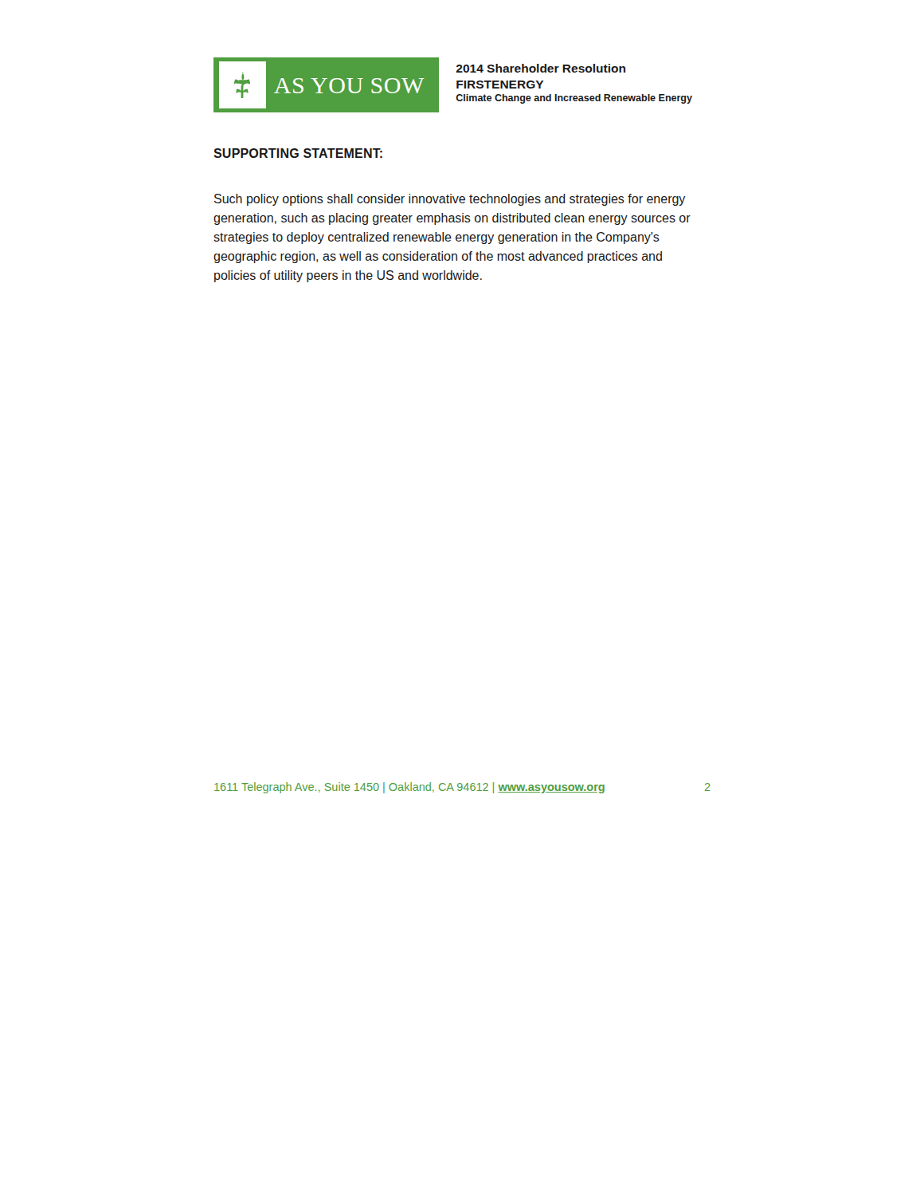AS YOU SOW
2014 Shareholder Resolution
FIRSTENERGY
Climate Change and Increased Renewable Energy
SUPPORTING STATEMENT:
Such policy options shall consider innovative technologies and strategies for energy generation, such as placing greater emphasis on distributed clean energy sources or strategies to deploy centralized renewable energy generation in the Company's geographic region, as well as consideration of the most advanced practices and policies of utility peers in the US and worldwide.
1611 Telegraph Ave., Suite 1450 | Oakland, CA 94612 | www.asyousow.org
2